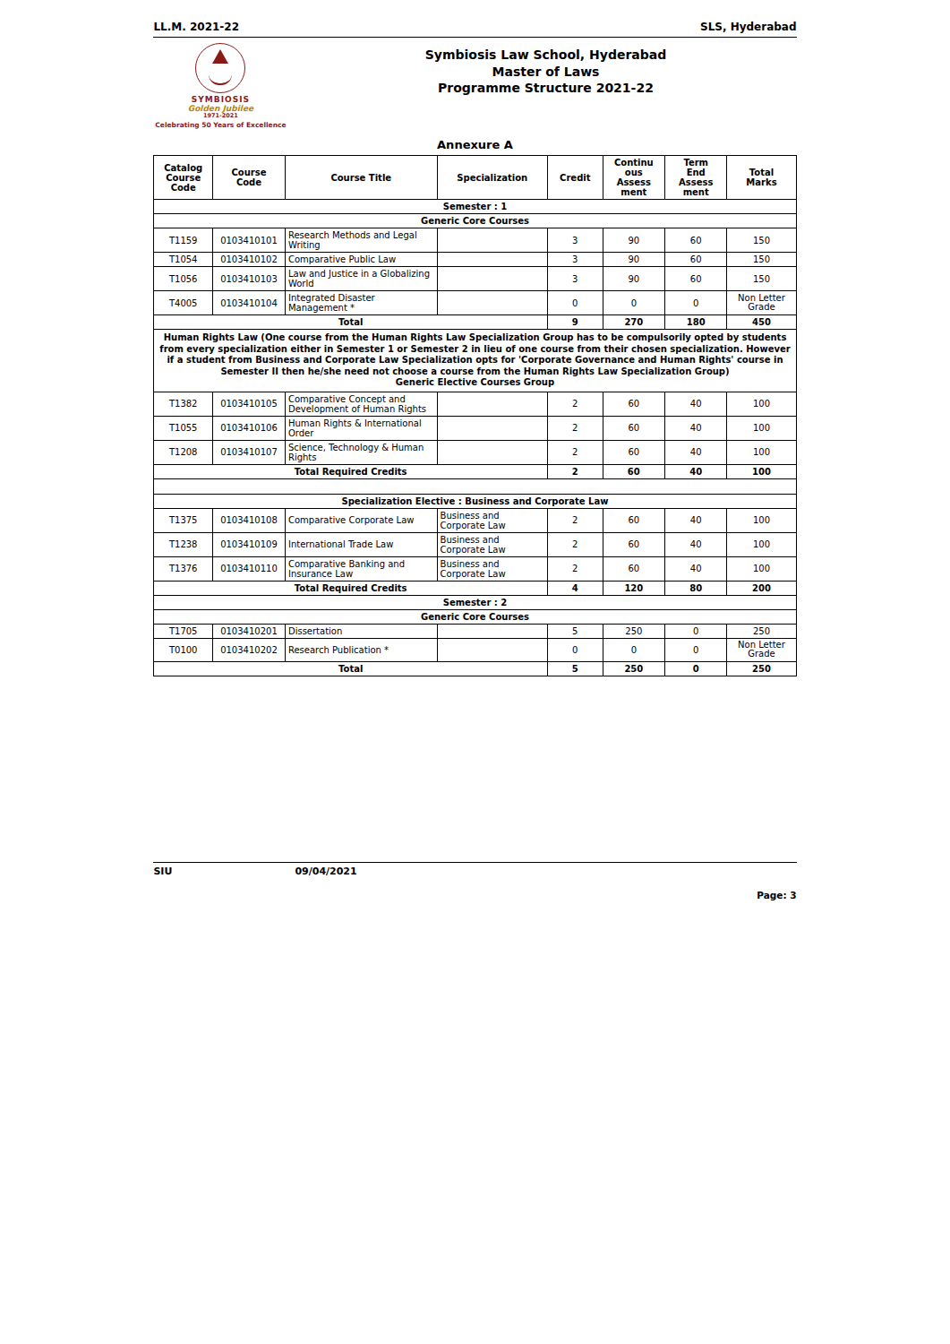LL.M. 2021-22
SLS, Hyderabad
SYMBIOSIS
Golden Jubilee1971-2021
Celebrating 50 Years of Excellence
Symbiosis Law School, Hyderabad
Master of Laws
Programme Structure 2021-22
Annexure A
| Catalog Course Code | Course Code | Course Title | Specialization | Credit | Continu ous Assess ment | Term End Assess ment | Total Marks |
| --- | --- | --- | --- | --- | --- | --- | --- |
| Semester : 1 |
| Generic Core Courses |
| T1159 | 0103410101 | Research Methods and Legal Writing | | 3 | 90 | 60 | 150 |
| T1054 | 0103410102 | Comparative Public Law | | 3 | 90 | 60 | 150 |
| T1056 | 0103410103 | Law and Justice in a Globalizing World | | 3 | 90 | 60 | 150 |
| T4005 | 0103410104 | Integrated Disaster Management * | | 0 | 0 | 0 | Non Letter Grade |
| Total | 9 | 270 | 180 | 450 |
| Human Rights Law (One course from the Human Rights Law Specialization Group has to be compulsorily opted by students from every specialization either in Semester 1 or Semester 2 in lieu of one course from their chosen specialization. However if a student from Business and Corporate Law Specialization opts for 'Corporate Governance and Human Rights' course in Semester II then he/she need not choose a course from the Human Rights Law Specialization Group) Generic Elective Courses Group |
| T1382 | 0103410105 | Comparative Concept and Development of Human Rights | | 2 | 60 | 40 | 100 |
| T1055 | 0103410106 | Human Rights & International Order | | 2 | 60 | 40 | 100 |
| T1208 | 0103410107 | Science, Technology & Human Rights | | 2 | 60 | 40 | 100 |
| Total Required Credits | 2 | 60 | 40 | 100 |
| Specialization Elective : Business and Corporate Law |
| T1375 | 0103410108 | Comparative Corporate Law | Business and Corporate Law | 2 | 60 | 40 | 100 |
| T1238 | 0103410109 | International Trade Law | Business and Corporate Law | 2 | 60 | 40 | 100 |
| T1376 | 0103410110 | Comparative Banking and Insurance Law | Business and Corporate Law | 2 | 60 | 40 | 100 |
| Total Required Credits | 4 | 120 | 80 | 200 |
| Semester : 2 |
| Generic Core Courses |
| T1705 | 0103410201 | Dissertation | | 5 | 250 | 0 | 250 |
| T0100 | 0103410202 | Research Publication * | | 0 | 0 | 0 | Non Letter Grade |
| Total | 5 | 250 | 0 | 250 |
SIU
09/04/2021
Page: 3